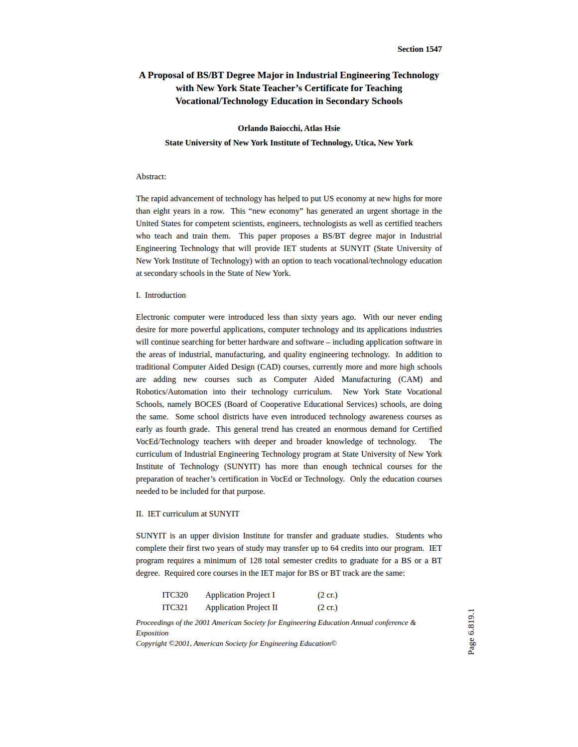Section 1547
A Proposal of BS/BT Degree Major in Industrial Engineering Technology with New York State Teacher’s Certificate for Teaching Vocational/Technology Education in Secondary Schools
Orlando Baiocchi, Atlas Hsie
State University of New York Institute of Technology, Utica, New York
Abstract:
The rapid advancement of technology has helped to put US economy at new highs for more than eight years in a row. This “new economy” has generated an urgent shortage in the United States for competent scientists, engineers, technologists as well as certified teachers who teach and train them. This paper proposes a BS/BT degree major in Industrial Engineering Technology that will provide IET students at SUNYIT (State University of New York Institute of Technology) with an option to teach vocational/technology education at secondary schools in the State of New York.
I. Introduction
Electronic computer were introduced less than sixty years ago. With our never ending desire for more powerful applications, computer technology and its applications industries will continue searching for better hardware and software – including application software in the areas of industrial, manufacturing, and quality engineering technology. In addition to traditional Computer Aided Design (CAD) courses, currently more and more high schools are adding new courses such as Computer Aided Manufacturing (CAM) and Robotics/Automation into their technology curriculum. New York State Vocational Schools, namely BOCES (Board of Cooperative Educational Services) schools, are doing the same. Some school districts have even introduced technology awareness courses as early as fourth grade. This general trend has created an enormous demand for Certified VocEd/Technology teachers with deeper and broader knowledge of technology. The curriculum of Industrial Engineering Technology program at State University of New York Institute of Technology (SUNYIT) has more than enough technical courses for the preparation of teacher’s certification in VocEd or Technology. Only the education courses needed to be included for that purpose.
II. IET curriculum at SUNYIT
SUNYIT is an upper division Institute for transfer and graduate studies. Students who complete their first two years of study may transfer up to 64 credits into our program. IET program requires a minimum of 128 total semester credits to graduate for a BS or a BT degree. Required core courses in the IET major for BS or BT track are the same:
ITC320 Application Project I(2 cr.)
ITC321 Application Project II(2 cr.)
Proceedings of the 2001 American Society for Engineering Education Annual conference & Exposition
Copyright ©2001, American Society for Engineering Education©
Page 6.819.1